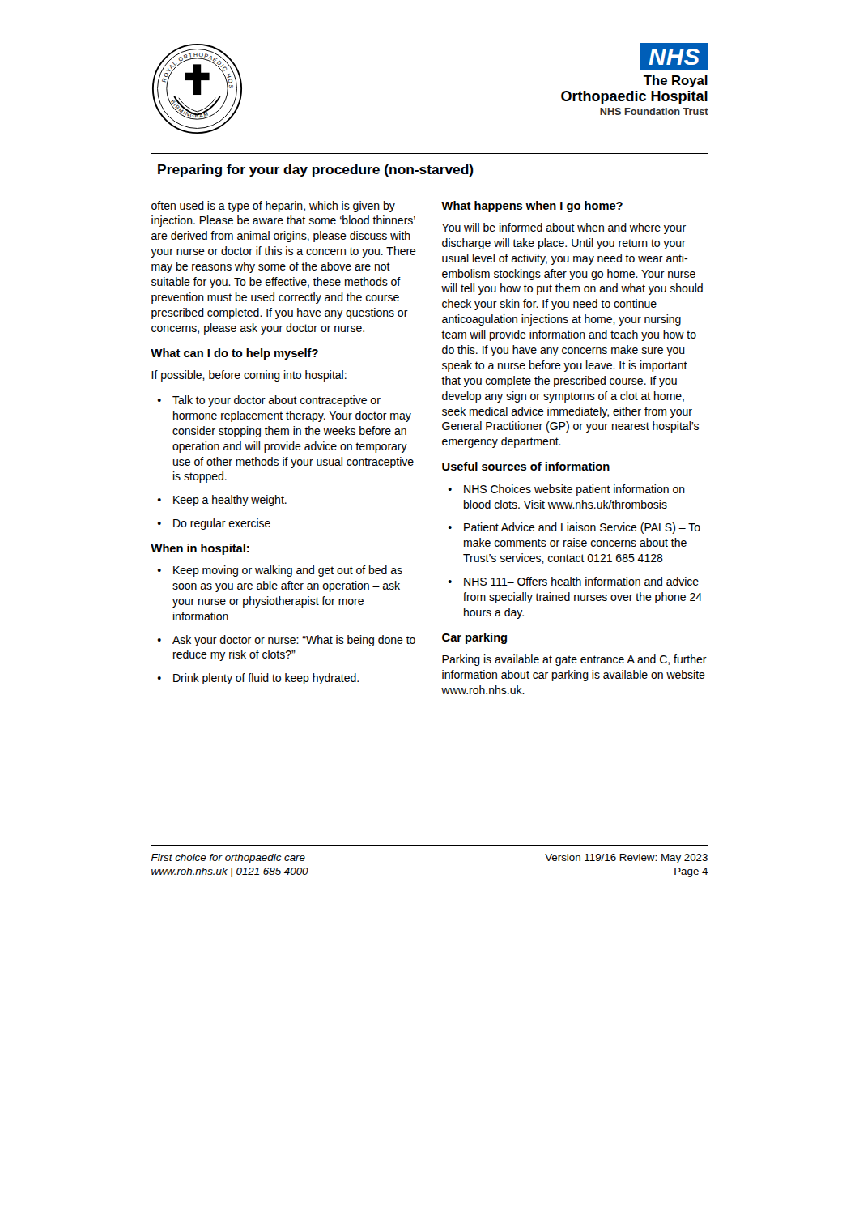ROYAL ORTHOPAEDIC HOSPITAL BIRMINGHAM
NHS
The Royal
Orthopaedic Hospital
NHS Foundation Trust
Preparing for your day procedure (non-starved)
often used is a type of heparin, which is given by injection. Please be aware that some ‘blood thinners’ are derived from animal origins, please discuss with your nurse or doctor if this is a concern to you. There may be reasons why some of the above are not suitable for you. To be effective, these methods of prevention must be used correctly and the course prescribed completed. If you have any questions or concerns, please ask your doctor or nurse.
What can I do to help myself?
If possible, before coming into hospital:
Talk to your doctor about contraceptive or hormone replacement therapy. Your doctor may consider stopping them in the weeks before an operation and will provide advice on temporary use of other methods if your usual contraceptive is stopped.
Keep a healthy weight.
Do regular exercise
When in hospital:
Keep moving or walking and get out of bed as soon as you are able after an operation – ask your nurse or physiotherapist for more information
Ask your doctor or nurse: “What is being done to reduce my risk of clots?”
Drink plenty of fluid to keep hydrated.
What happens when I go home?
You will be informed about when and where your discharge will take place. Until you return to your usual level of activity, you may need to wear anti-embolism stockings after you go home. Your nurse will tell you how to put them on and what you should check your skin for. If you need to continue anticoagulation injections at home, your nursing team will provide information and teach you how to do this. If you have any concerns make sure you speak to a nurse before you leave. It is important that you complete the prescribed course. If you develop any sign or symptoms of a clot at home, seek medical advice immediately, either from your General Practitioner (GP) or your nearest hospital’s emergency department.
Useful sources of information
NHS Choices website patient information on blood clots. Visit www.nhs.uk/thrombosis
Patient Advice and Liaison Service (PALS) – To make comments or raise concerns about the Trust’s services, contact 0121 685 4128
NHS 111– Offers health information and advice from specially trained nurses over the phone 24 hours a day.
Car parking
Parking is available at gate entrance A and C, further information about car parking is available on website www.roh.nhs.uk.
First choice for orthopaedic care
www.roh.nhs.uk | 0121 685 4000
Version 119/16 Review: May 2023
Page 4